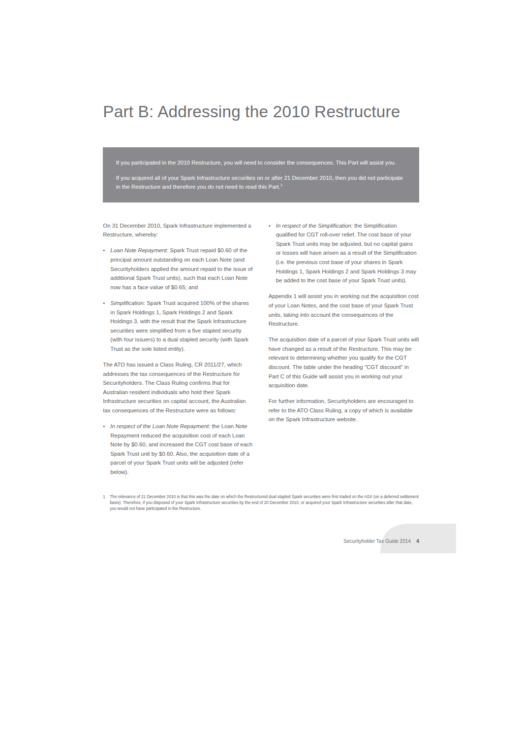Part B: Addressing the 2010 Restructure
If you participated in the 2010 Restructure, you will need to consider the consequences. This Part will assist you.
If you acquired all of your Spark Infrastructure securities on or after 21 December 2010, then you did not participate in the Restructure and therefore you do not need to read this Part.1
On 31 December 2010, Spark Infrastructure implemented a Restructure, whereby:
Loan Note Repayment: Spark Trust repaid $0.60 of the principal amount outstanding on each Loan Note (and Securityholders applied the amount repaid to the issue of additional Spark Trust units), such that each Loan Note now has a face value of $0.65; and
Simplification: Spark Trust acquired 100% of the shares in Spark Holdings 1, Spark Holdings 2 and Spark Holdings 3, with the result that the Spark Infrastructure securities were simplified from a five stapled security (with four issuers) to a dual stapled security (with Spark Trust as the sole listed entity).
The ATO has issued a Class Ruling, CR 2011/27, which addresses the tax consequences of the Restructure for Securityholders. The Class Ruling confirms that for Australian resident individuals who hold their Spark Infrastructure securities on capital account, the Australian tax consequences of the Restructure were as follows:
In respect of the Loan Note Repayment: the Loan Note Repayment reduced the acquisition cost of each Loan Note by $0.60, and increased the CGT cost base of each Spark Trust unit by $0.60. Also, the acquisition date of a parcel of your Spark Trust units will be adjusted (refer below).
In respect of the Simplification: the Simplification qualified for CGT roll-over relief. The cost base of your Spark Trust units may be adjusted, but no capital gains or losses will have arisen as a result of the Simplification (i.e. the previous cost base of your shares in Spark Holdings 1, Spark Holdings 2 and Spark Holdings 3 may be added to the cost base of your Spark Trust units).
Appendix 1 will assist you in working out the acquisition cost of your Loan Notes, and the cost base of your Spark Trust units, taking into account the consequences of the Restructure.
The acquisition date of a parcel of your Spark Trust units will have changed as a result of the Restructure. This may be relevant to determining whether you qualify for the CGT discount. The table under the heading "CGT discount" in Part C of this Guide will assist you in working out your acquisition date.
For further information, Securityholders are encouraged to refer to the ATO Class Ruling, a copy of which is available on the Spark Infrastructure website.
1 The relevance of 21 December 2010 is that this was the date on which the Restructured dual stapled Spark securities were first traded on the ASX (on a deferred settlement basis). Therefore, if you disposed of your Spark Infrastructure securities by the end of 20 December 2010, or acquired your Spark Infrastructure securities after that date, you would not have participated in the Restructure.
Securityholder Tax Guide 20144